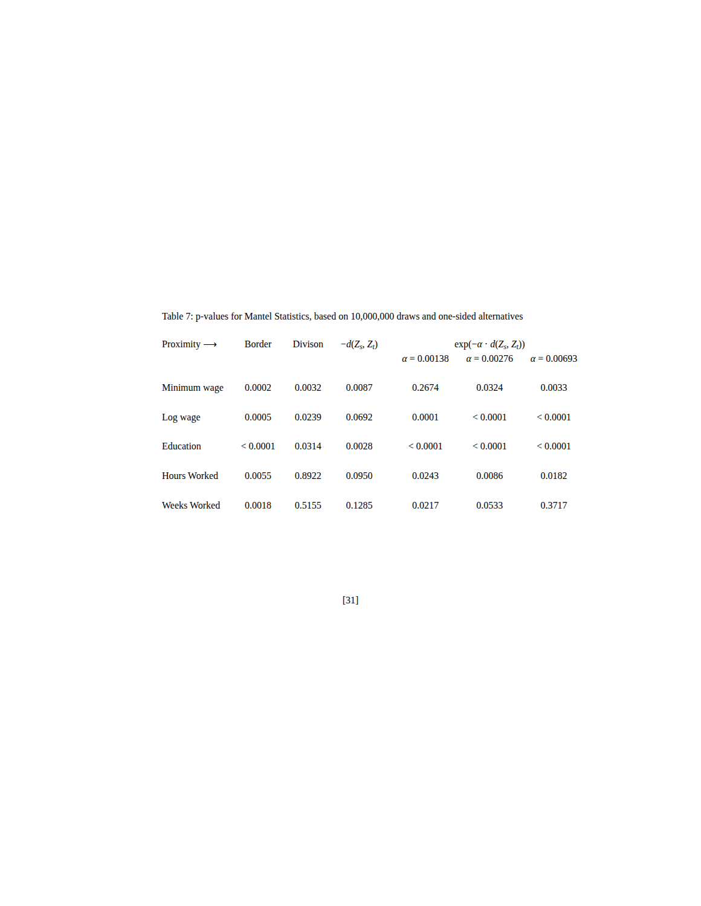Table 7: p-values for Mantel Statistics, based on 10,000,000 draws and one-sided alternatives
| Proximity ⟶ | Border | Divison | − d ( Z s , Z t ) | exp(− α · d ( Z s , Z t )) |
| --- | --- | --- | --- | --- |
| | | | | α = 0.00138 | α = 0.00276 | α = 0.00693 |
| Minimum wage | 0.0002 | 0.0032 | 0.0087 | 0.2674 | 0.0324 | 0.0033 |
| Log wage | 0.0005 | 0.0239 | 0.0692 | 0.0001 | < 0.0001 | < 0.0001 |
| Education | < 0.0001 | 0.0314 | 0.0028 | < 0.0001 | < 0.0001 | < 0.0001 |
| Hours Worked | 0.0055 | 0.8922 | 0.0950 | 0.0243 | 0.0086 | 0.0182 |
| Weeks Worked | 0.0018 | 0.5155 | 0.1285 | 0.0217 | 0.0533 | 0.3717 |
[31]